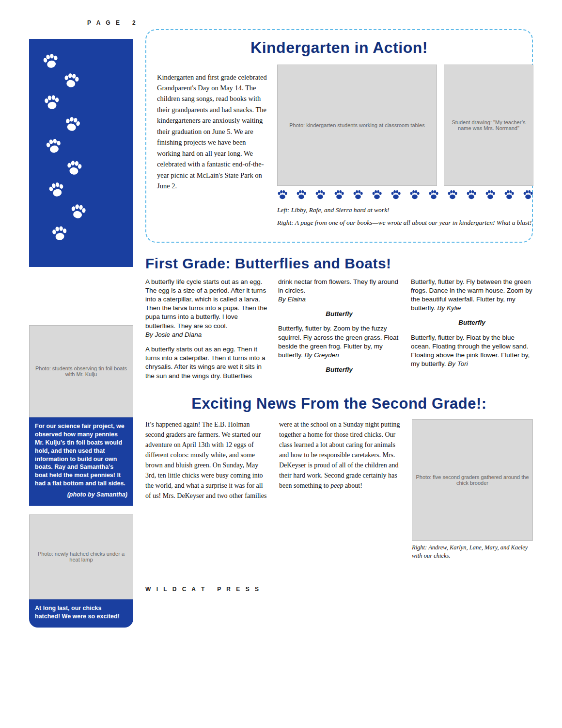P A G E 2
For our science fair project, we observed how many pennies Mr. Kulju’s tin foil boats would hold, and then used that information to build our own boats. Ray and Samantha’s boat held the most pennies! It had a flat bottom and tall sides. (photo by Samantha)
At long last, our chicks hatched! We were so excited!
Kindergarten in Action!
Kindergarten and first grade celebrated Grandparent's Day on May 14. The children sang songs, read books with their grandparents and had snacks. The kindergarteners are anxiously waiting their graduation on June 5. We are finishing projects we have been working hard on all year long. We celebrated with a fantastic end-of-the-year picnic at McLain's State Park on June 2.
Left: Libby, Rafe, and Sierra hard at work!
Right: A page from one of our books—we wrote all about our year in kindergarten! What a blast!
First Grade: Butterflies and Boats!
A butterfly life cycle starts out as an egg. The egg is a size of a period. After it turns into a caterpillar, which is called a larva. Then the larva turns into a pupa. Then the pupa turns into a butterfly. I love butterflies. They are so cool.
By Josie and Diana
A butterfly starts out as an egg. Then it turns into a caterpillar. Then it turns into a chrysalis. After its wings are wet it sits in the sun and the wings dry. Butterflies drink nectar from flowers. They fly around in circles.
By Elaina
Butterfly
Butterfly, flutter by. Zoom by the fuzzy squirrel. Fly across the green grass. Float beside the green frog. Flutter by, my butterfly. By Greyden
Butterfly
Butterfly, flutter by. Fly between the green frogs. Dance in the warm house. Zoom by the beautiful waterfall. Flutter by, my butterfly. By Kylie
Butterfly
Butterfly, flutter by. Float by the blue ocean. Floating through the yellow sand. Floating above the pink flower. Flutter by, my butterfly. By Tori
Exciting News From the Second Grade!:
It’s happened again! The E.B. Holman second graders are farmers. We started our adventure on April 13th with 12 eggs of different colors: mostly white, and some brown and bluish green. On Sunday, May 3rd, ten little chicks were busy coming into the world, and what a surprise it was for all of us! Mrs. DeKeyser and two other families were at the school on a Sunday night putting together a home for those tired chicks. Our class learned a lot about caring for animals and how to be responsible caretakers. Mrs. DeKeyser is proud of all of the children and their hard work. Second grade certainly has been something to peep about!
Right: Andrew, Karlyn, Lane, Mary, and Kaeley with our chicks.
W I L D C A T P R E S S